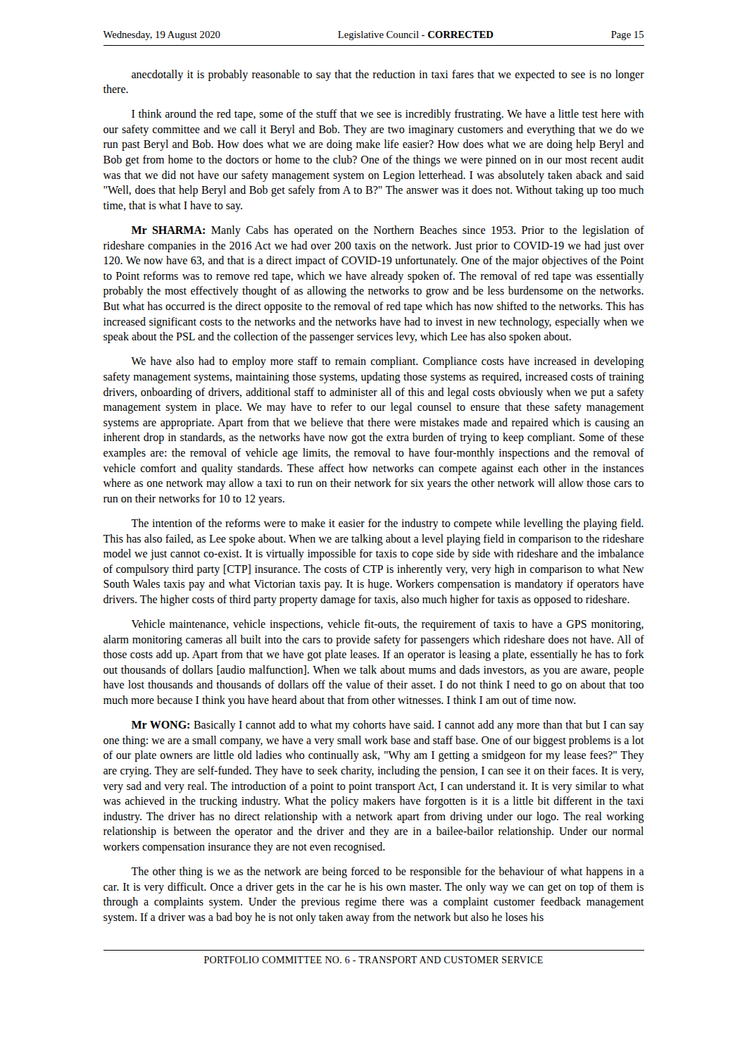Wednesday, 19 August 2020 Legislative Council - CORRECTED Page 15
anecdotally it is probably reasonable to say that the reduction in taxi fares that we expected to see is no longer there.
I think around the red tape, some of the stuff that we see is incredibly frustrating. We have a little test here with our safety committee and we call it Beryl and Bob. They are two imaginary customers and everything that we do we run past Beryl and Bob. How does what we are doing make life easier? How does what we are doing help Beryl and Bob get from home to the doctors or home to the club? One of the things we were pinned on in our most recent audit was that we did not have our safety management system on Legion letterhead. I was absolutely taken aback and said "Well, does that help Beryl and Bob get safely from A to B?" The answer was it does not. Without taking up too much time, that is what I have to say.
Mr SHARMA: Manly Cabs has operated on the Northern Beaches since 1953. Prior to the legislation of rideshare companies in the 2016 Act we had over 200 taxis on the network. Just prior to COVID-19 we had just over 120. We now have 63, and that is a direct impact of COVID-19 unfortunately. One of the major objectives of the Point to Point reforms was to remove red tape, which we have already spoken of. The removal of red tape was essentially probably the most effectively thought of as allowing the networks to grow and be less burdensome on the networks. But what has occurred is the direct opposite to the removal of red tape which has now shifted to the networks. This has increased significant costs to the networks and the networks have had to invest in new technology, especially when we speak about the PSL and the collection of the passenger services levy, which Lee has also spoken about.
We have also had to employ more staff to remain compliant. Compliance costs have increased in developing safety management systems, maintaining those systems, updating those systems as required, increased costs of training drivers, onboarding of drivers, additional staff to administer all of this and legal costs obviously when we put a safety management system in place. We may have to refer to our legal counsel to ensure that these safety management systems are appropriate. Apart from that we believe that there were mistakes made and repaired which is causing an inherent drop in standards, as the networks have now got the extra burden of trying to keep compliant. Some of these examples are: the removal of vehicle age limits, the removal to have four-monthly inspections and the removal of vehicle comfort and quality standards. These affect how networks can compete against each other in the instances where as one network may allow a taxi to run on their network for six years the other network will allow those cars to run on their networks for 10 to 12 years.
The intention of the reforms were to make it easier for the industry to compete while levelling the playing field. This has also failed, as Lee spoke about. When we are talking about a level playing field in comparison to the rideshare model we just cannot co-exist. It is virtually impossible for taxis to cope side by side with rideshare and the imbalance of compulsory third party [CTP] insurance. The costs of CTP is inherently very, very high in comparison to what New South Wales taxis pay and what Victorian taxis pay. It is huge. Workers compensation is mandatory if operators have drivers. The higher costs of third party property damage for taxis, also much higher for taxis as opposed to rideshare.
Vehicle maintenance, vehicle inspections, vehicle fit-outs, the requirement of taxis to have a GPS monitoring, alarm monitoring cameras all built into the cars to provide safety for passengers which rideshare does not have. All of those costs add up. Apart from that we have got plate leases. If an operator is leasing a plate, essentially he has to fork out thousands of dollars [audio malfunction]. When we talk about mums and dads investors, as you are aware, people have lost thousands and thousands of dollars off the value of their asset. I do not think I need to go on about that too much more because I think you have heard about that from other witnesses. I think I am out of time now.
Mr WONG: Basically I cannot add to what my cohorts have said. I cannot add any more than that but I can say one thing: we are a small company, we have a very small work base and staff base. One of our biggest problems is a lot of our plate owners are little old ladies who continually ask, "Why am I getting a smidgeon for my lease fees?" They are crying. They are self-funded. They have to seek charity, including the pension, I can see it on their faces. It is very, very sad and very real. The introduction of a point to point transport Act, I can understand it. It is very similar to what was achieved in the trucking industry. What the policy makers have forgotten is it is a little bit different in the taxi industry. The driver has no direct relationship with a network apart from driving under our logo. The real working relationship is between the operator and the driver and they are in a bailee-bailor relationship. Under our normal workers compensation insurance they are not even recognised.
The other thing is we as the network are being forced to be responsible for the behaviour of what happens in a car. It is very difficult. Once a driver gets in the car he is his own master. The only way we can get on top of them is through a complaints system. Under the previous regime there was a complaint customer feedback management system. If a driver was a bad boy he is not only taken away from the network but also he loses his
PORTFOLIO COMMITTEE NO. 6 - TRANSPORT AND CUSTOMER SERVICE